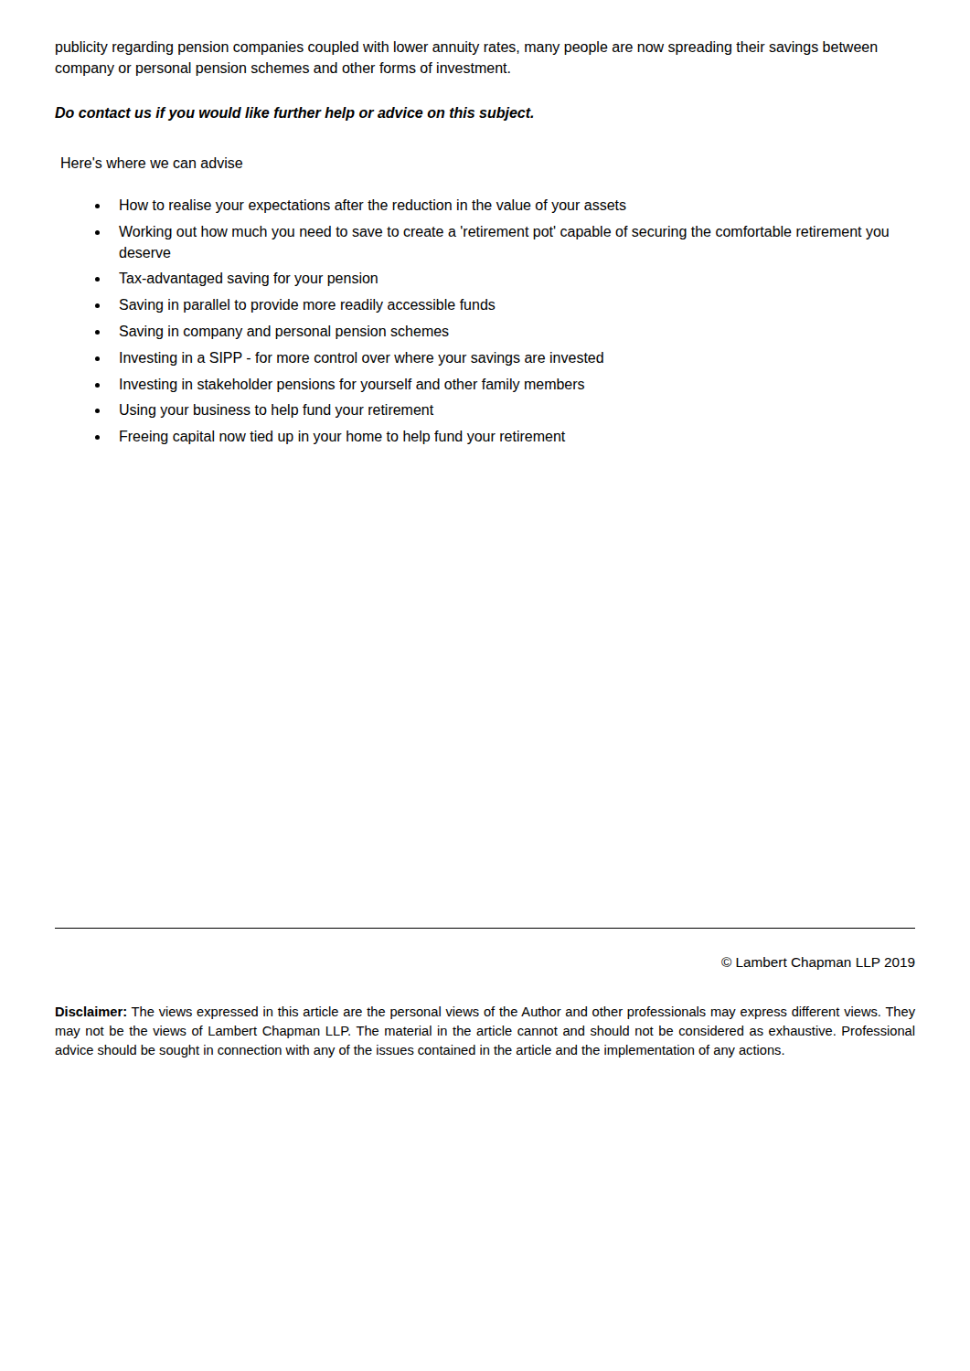publicity regarding pension companies coupled with lower annuity rates, many people are now spreading their savings between company or personal pension schemes and other forms of investment.
Do contact us if you would like further help or advice on this subject.
Here's where we can advise
How to realise your expectations after the reduction in the value of your assets
Working out how much you need to save to create a 'retirement pot' capable of securing the comfortable retirement you deserve
Tax-advantaged saving for your pension
Saving in parallel to provide more readily accessible funds
Saving in company and personal pension schemes
Investing in a SIPP - for more control over where your savings are invested
Investing in stakeholder pensions for yourself and other family members
Using your business to help fund your retirement
Freeing capital now tied up in your home to help fund your retirement
© Lambert Chapman LLP 2019
Disclaimer: The views expressed in this article are the personal views of the Author and other professionals may express different views. They may not be the views of Lambert Chapman LLP. The material in the article cannot and should not be considered as exhaustive. Professional advice should be sought in connection with any of the issues contained in the article and the implementation of any actions.